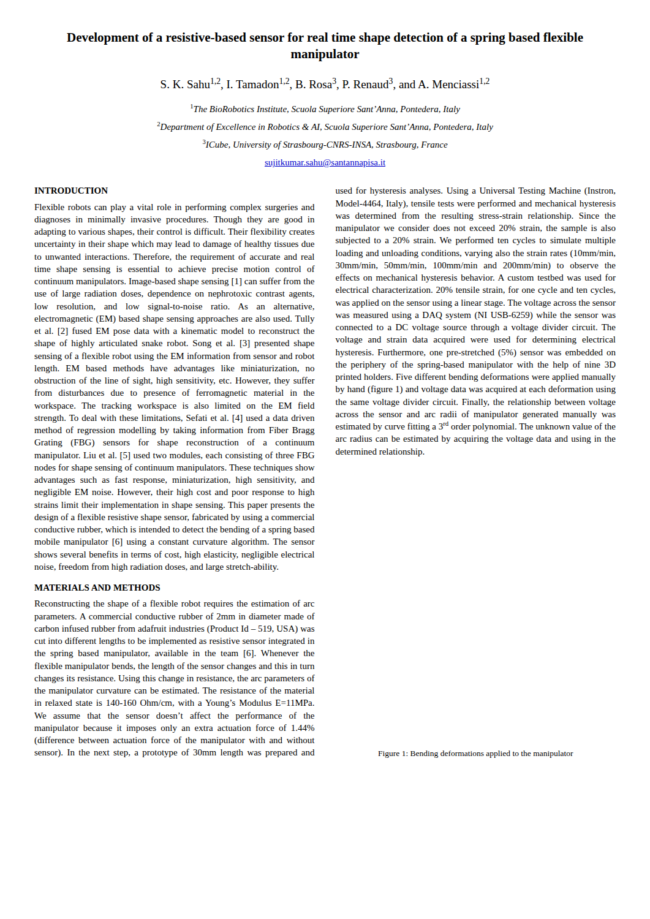Development of a resistive-based sensor for real time shape detection of a spring based flexible manipulator
S. K. Sahu1,2, I. Tamadon1,2, B. Rosa3, P. Renaud3, and A. Menciassi1,2
1The BioRobotics Institute, Scuola Superiore Sant’Anna, Pontedera, Italy
2Department of Excellence in Robotics & AI, Scuola Superiore Sant’Anna, Pontedera, Italy
3ICube, University of Strasbourg-CNRS-INSA, Strasbourg, France
sujitkumar.sahu@santannapisa.it
Introduction
Flexible robots can play a vital role in performing complex surgeries and diagnoses in minimally invasive procedures. Though they are good in adapting to various shapes, their control is difficult. Their flexibility creates uncertainty in their shape which may lead to damage of healthy tissues due to unwanted interactions. Therefore, the requirement of accurate and real time shape sensing is essential to achieve precise motion control of continuum manipulators. Image-based shape sensing [1] can suffer from the use of large radiation doses, dependence on nephrotoxic contrast agents, low resolution, and low signal-to-noise ratio. As an alternative, electromagnetic (EM) based shape sensing approaches are also used. Tully et al. [2] fused EM pose data with a kinematic model to reconstruct the shape of highly articulated snake robot. Song et al. [3] presented shape sensing of a flexible robot using the EM information from sensor and robot length. EM based methods have advantages like miniaturization, no obstruction of the line of sight, high sensitivity, etc. However, they suffer from disturbances due to presence of ferromagnetic material in the workspace. The tracking workspace is also limited on the EM field strength. To deal with these limitations, Sefati et al. [4] used a data driven method of regression modelling by taking information from Fiber Bragg Grating (FBG) sensors for shape reconstruction of a continuum manipulator. Liu et al. [5] used two modules, each consisting of three FBG nodes for shape sensing of continuum manipulators. These techniques show advantages such as fast response, miniaturization, high sensitivity, and negligible EM noise. However, their high cost and poor response to high strains limit their implementation in shape sensing. This paper presents the design of a flexible resistive shape sensor, fabricated by using a commercial conductive rubber, which is intended to detect the bending of a spring based mobile manipulator [6] using a constant curvature algorithm. The sensor shows several benefits in terms of cost, high elasticity, negligible electrical noise, freedom from high radiation doses, and large stretch-ability.
Materials and Methods
Reconstructing the shape of a flexible robot requires the estimation of arc parameters. A commercial conductive rubber of 2mm in diameter made of carbon infused rubber from adafruit industries (Product Id – 519, USA) was cut into different lengths to be implemented as resistive sensor integrated in the spring based manipulator, available in the team [6]. Whenever the flexible manipulator bends, the length of the sensor changes and this in turn changes its resistance. Using this change in resistance, the arc parameters of the manipulator curvature can be estimated. The resistance of the material in relaxed state is 140-160 Ohm/cm, with a Young’s Modulus E=11MPa. We assume that the sensor doesn’t affect the performance of the manipulator because it imposes only an extra actuation force of 1.44% (difference between actuation force of the manipulator with and without sensor). In the next step, a prototype of 30mm length was prepared and used for hysteresis analyses. Using a Universal Testing Machine (Instron, Model-4464, Italy), tensile tests were performed and mechanical hysteresis was determined from the resulting stress-strain relationship. Since the manipulator we consider does not exceed 20% strain, the sample is also subjected to a 20% strain. We performed ten cycles to simulate multiple loading and unloading conditions, varying also the strain rates (10mm/min, 30mm/min, 50mm/min, 100mm/min and 200mm/min) to observe the effects on mechanical hysteresis behavior. A custom testbed was used for electrical characterization. 20% tensile strain, for one cycle and ten cycles, was applied on the sensor using a linear stage. The voltage across the sensor was measured using a DAQ system (NI USB-6259) while the sensor was connected to a DC voltage source through a voltage divider circuit. The voltage and strain data acquired were used for determining electrical hysteresis. Furthermore, one pre-stretched (5%) sensor was embedded on the periphery of the spring-based manipulator with the help of nine 3D printed holders. Five different bending deformations were applied manually by hand (figure 1) and voltage data was acquired at each deformation using the same voltage divider circuit. Finally, the relationship between voltage across the sensor and arc radii of manipulator generated manually was estimated by curve fitting a 3rd order polynomial. The unknown value of the arc radius can be estimated by acquiring the voltage data and using in the determined relationship.
Figure 1: Bending deformations applied to the manipulator